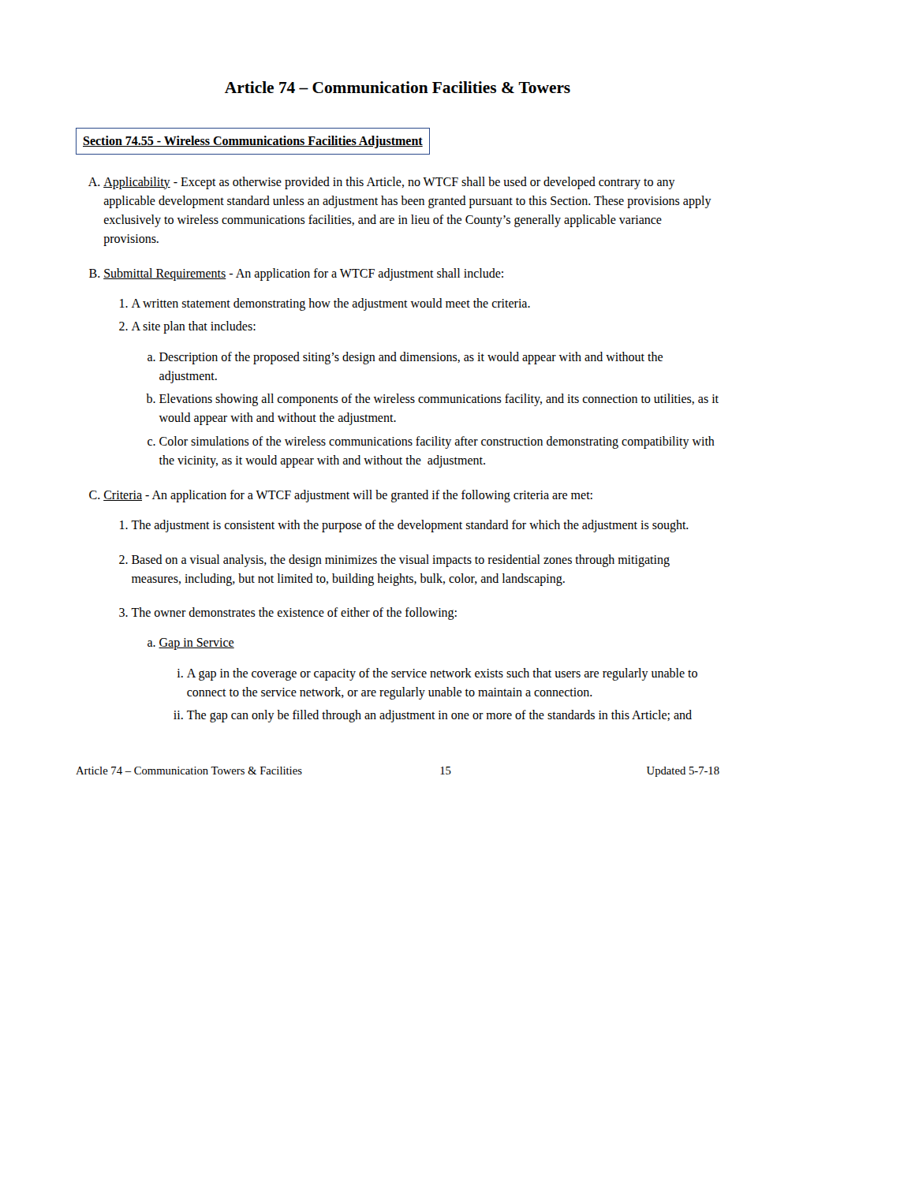Article 74 – Communication Facilities & Towers
Section 74.55 - Wireless Communications Facilities Adjustment
Applicability - Except as otherwise provided in this Article, no WTCF shall be used or developed contrary to any applicable development standard unless an adjustment has been granted pursuant to this Section. These provisions apply exclusively to wireless communications facilities, and are in lieu of the County’s generally applicable variance provisions.
Submittal Requirements - An application for a WTCF adjustment shall include:
A written statement demonstrating how the adjustment would meet the criteria.
A site plan that includes:
Description of the proposed siting’s design and dimensions, as it would appear with and without the adjustment.
Elevations showing all components of the wireless communications facility, and its connection to utilities, as it would appear with and without the adjustment.
Color simulations of the wireless communications facility after construction demonstrating compatibility with the vicinity, as it would appear with and without the adjustment.
Criteria - An application for a WTCF adjustment will be granted if the following criteria are met:
The adjustment is consistent with the purpose of the development standard for which the adjustment is sought.
Based on a visual analysis, the design minimizes the visual impacts to residential zones through mitigating measures, including, but not limited to, building heights, bulk, color, and landscaping.
The owner demonstrates the existence of either of the following:
Gap in Service
A gap in the coverage or capacity of the service network exists such that users are regularly unable to connect to the service network, or are regularly unable to maintain a connection.
The gap can only be filled through an adjustment in one or more of the standards in this Article; and
Article 74 – Communication Towers & Facilities 15 Updated 5-7-18